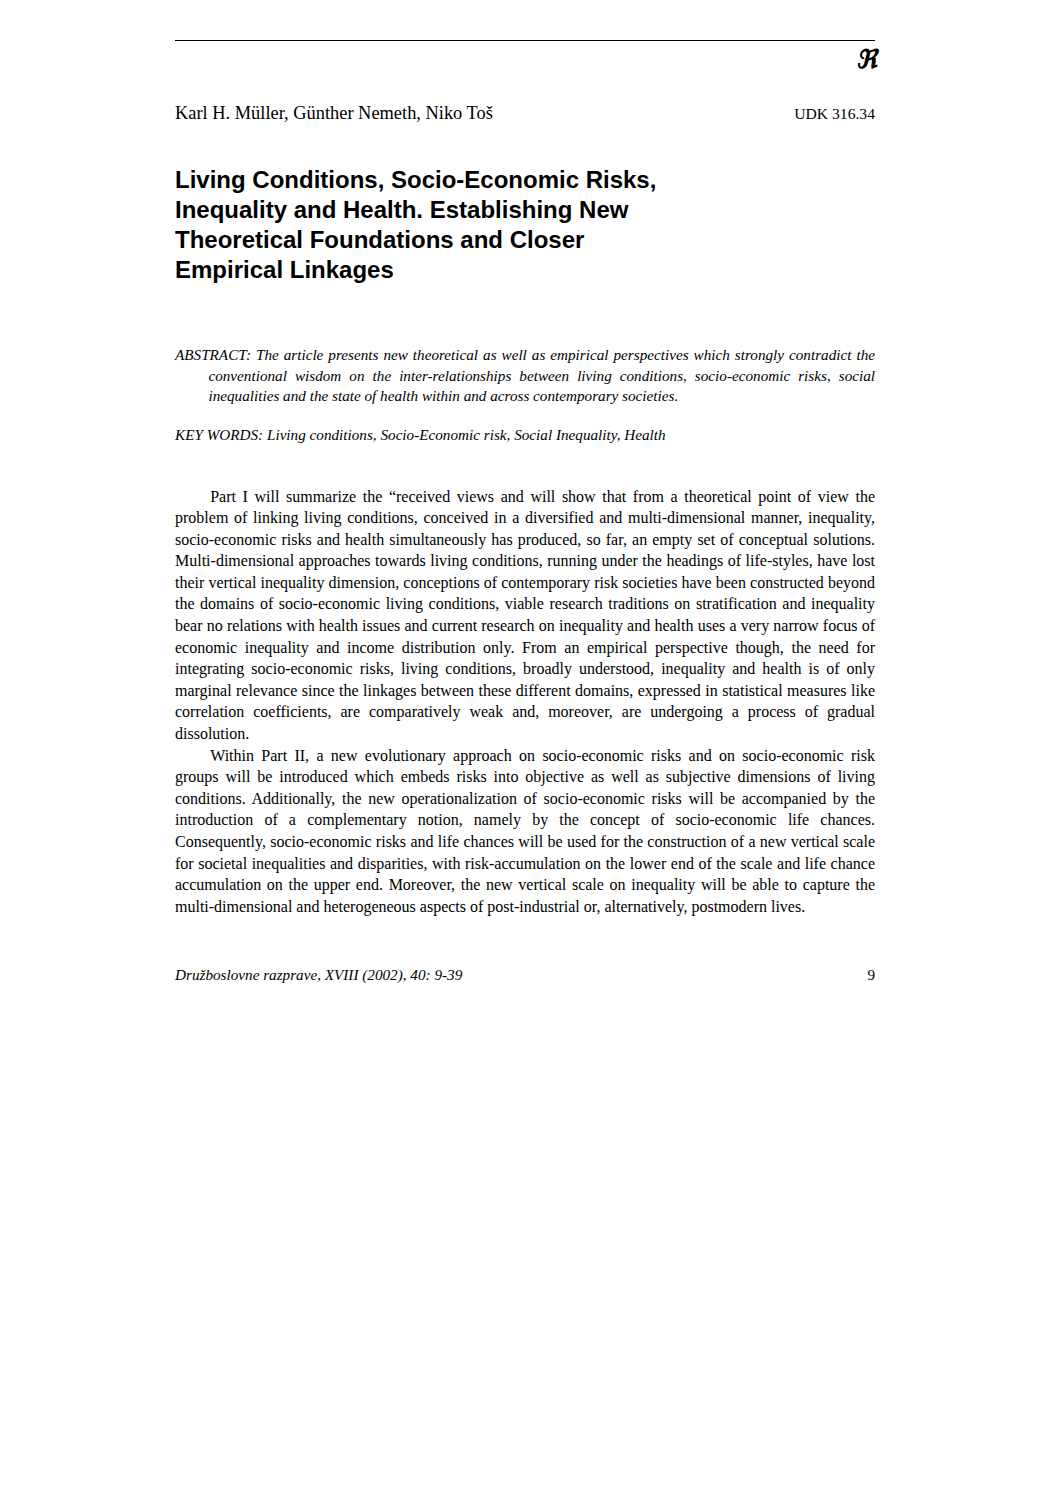ℜ
Karl H. Müller, Günther Nemeth, Niko Toš UDK 316.34
Living Conditions, Socio-Economic Risks,
Inequality and Health. Establishing New
Theoretical Foundations and Closer
Empirical Linkages
ABSTRACT: The article presents new theoretical as well as empirical perspectives which strongly contradict the conventional wisdom on the inter-relationships between living conditions, socio-economic risks, social inequalities and the state of health within and across contemporary societies.
KEY WORDS: Living conditions, Socio-Economic risk, Social Inequality, Health
Part I will summarize the “received views and will show that from a theoretical point of view the problem of linking living conditions, conceived in a diversified and multi-dimensional manner, inequality, socio-economic risks and health simultaneously has produced, so far, an empty set of conceptual solutions. Multi-dimensional approaches towards living conditions, running under the headings of life-styles, have lost their vertical inequality dimension, conceptions of contemporary risk societies have been constructed beyond the domains of socio-economic living conditions, viable research traditions on stratification and inequality bear no relations with health issues and current research on inequality and health uses a very narrow focus of economic inequality and income distribution only. From an empirical perspective though, the need for integrating socio-economic risks, living conditions, broadly understood, inequality and health is of only marginal relevance since the linkages between these different domains, expressed in statistical measures like correlation coefficients, are comparatively weak and, moreover, are undergoing a process of gradual dissolution.
Within Part II, a new evolutionary approach on socio-economic risks and on socio-economic risk groups will be introduced which embeds risks into objective as well as subjective dimensions of living conditions. Additionally, the new operationalization of socio-economic risks will be accompanied by the introduction of a complementary notion, namely by the concept of socio-economic life chances. Consequently, socio-economic risks and life chances will be used for the construction of a new vertical scale for societal inequalities and disparities, with risk-accumulation on the lower end of the scale and life chance accumulation on the upper end. Moreover, the new vertical scale on inequality will be able to capture the multi-dimensional and heterogeneous aspects of post-industrial or, alternatively, postmodern lives.
Družboslovne razprave, XVIII (2002), 40: 9-39 9